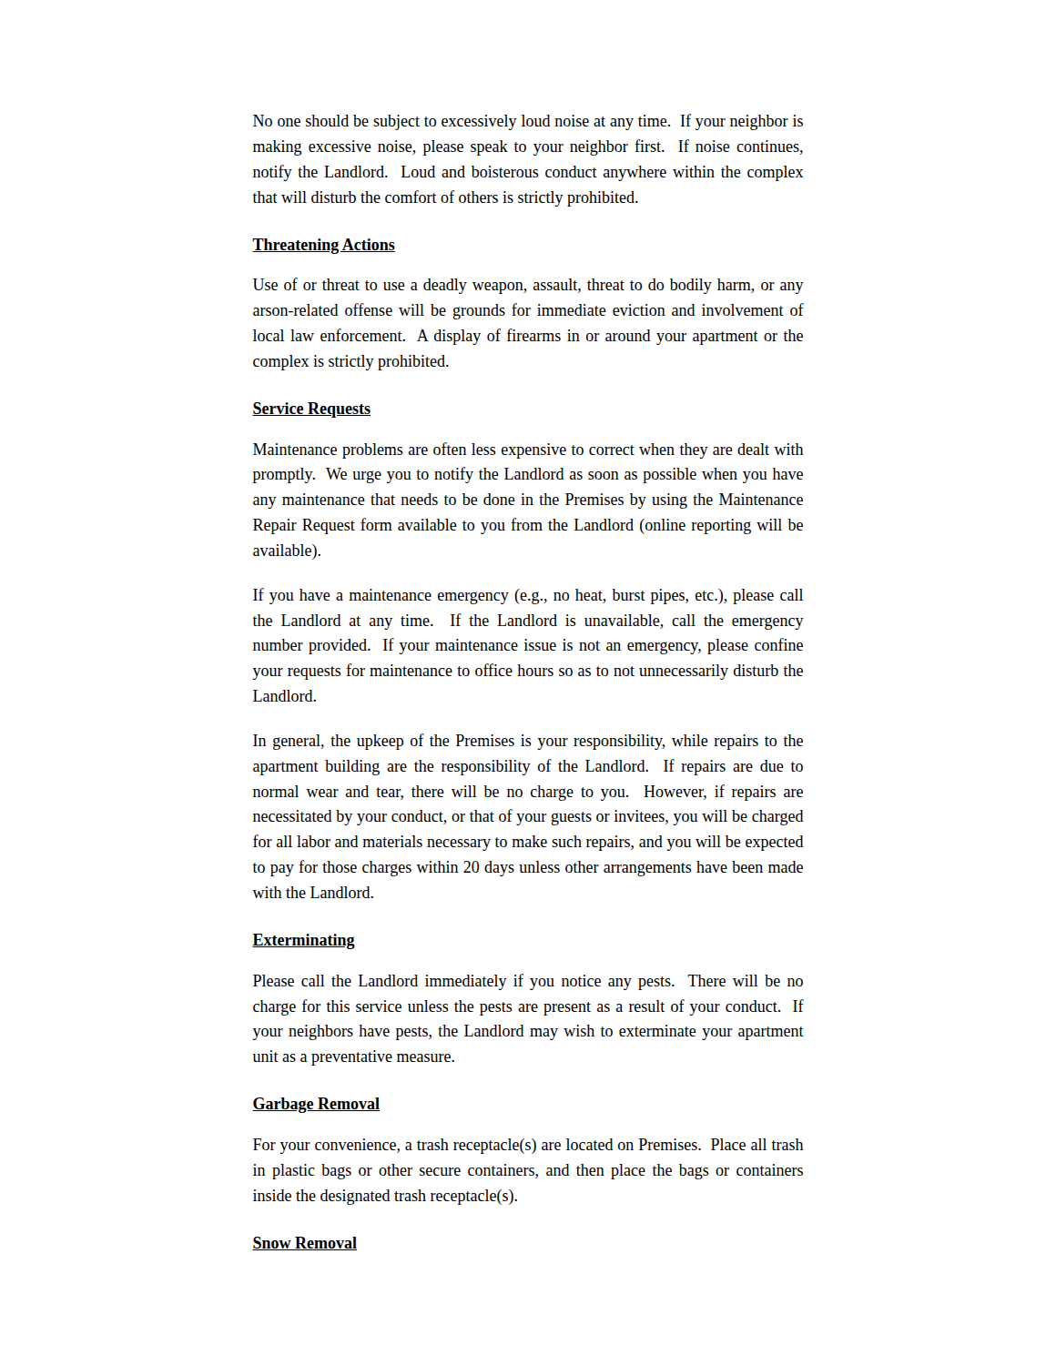No one should be subject to excessively loud noise at any time. If your neighbor is making excessive noise, please speak to your neighbor first. If noise continues, notify the Landlord. Loud and boisterous conduct anywhere within the complex that will disturb the comfort of others is strictly prohibited.
Threatening Actions
Use of or threat to use a deadly weapon, assault, threat to do bodily harm, or any arson-related offense will be grounds for immediate eviction and involvement of local law enforcement. A display of firearms in or around your apartment or the complex is strictly prohibited.
Service Requests
Maintenance problems are often less expensive to correct when they are dealt with promptly. We urge you to notify the Landlord as soon as possible when you have any maintenance that needs to be done in the Premises by using the Maintenance Repair Request form available to you from the Landlord (online reporting will be available).
If you have a maintenance emergency (e.g., no heat, burst pipes, etc.), please call the Landlord at any time. If the Landlord is unavailable, call the emergency number provided. If your maintenance issue is not an emergency, please confine your requests for maintenance to office hours so as to not unnecessarily disturb the Landlord.
In general, the upkeep of the Premises is your responsibility, while repairs to the apartment building are the responsibility of the Landlord. If repairs are due to normal wear and tear, there will be no charge to you. However, if repairs are necessitated by your conduct, or that of your guests or invitees, you will be charged for all labor and materials necessary to make such repairs, and you will be expected to pay for those charges within 20 days unless other arrangements have been made with the Landlord.
Exterminating
Please call the Landlord immediately if you notice any pests. There will be no charge for this service unless the pests are present as a result of your conduct. If your neighbors have pests, the Landlord may wish to exterminate your apartment unit as a preventative measure.
Garbage Removal
For your convenience, a trash receptacle(s) are located on Premises. Place all trash in plastic bags or other secure containers, and then place the bags or containers inside the designated trash receptacle(s).
Snow Removal